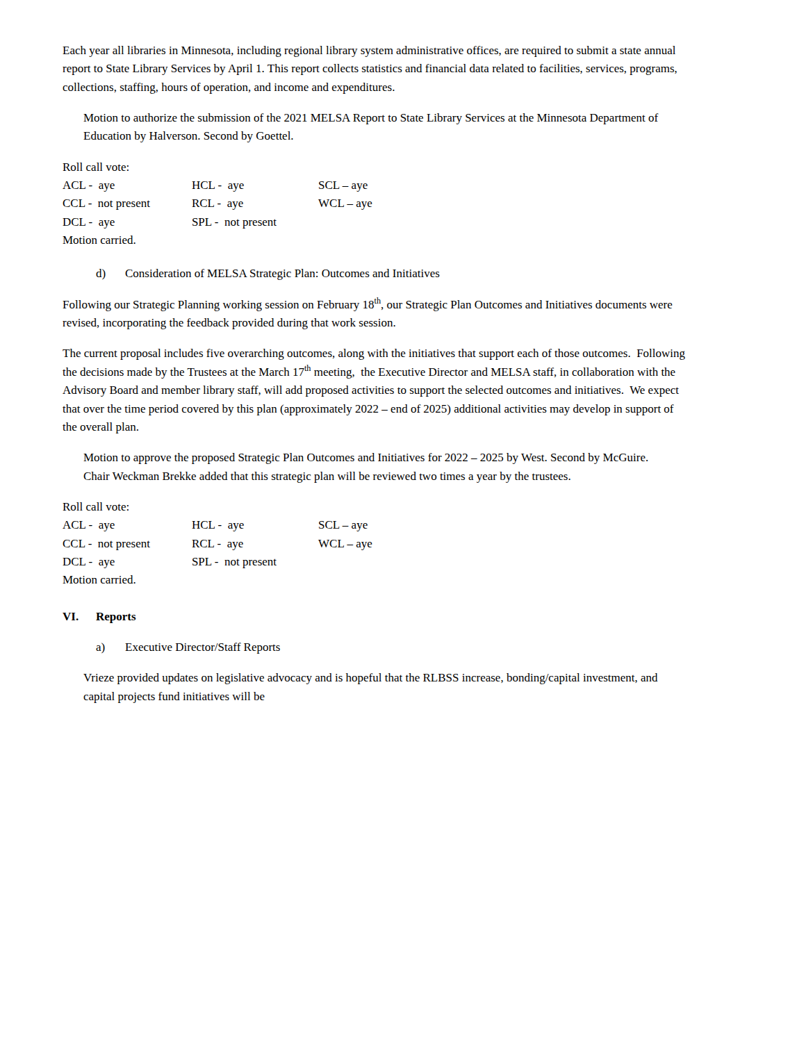Each year all libraries in Minnesota, including regional library system administrative offices, are required to submit a state annual report to State Library Services by April 1. This report collects statistics and financial data related to facilities, services, programs, collections, staffing, hours of operation, and income and expenditures.
Motion to authorize the submission of the 2021 MELSA Report to State Library Services at the Minnesota Department of Education by Halverson. Second by Goettel.
Roll call vote:
| ACL - aye | HCL - aye | SCL – aye |
| CCL - not present | RCL - aye | WCL – aye |
| DCL - aye | SPL - not present | |
Motion carried.
d) Consideration of MELSA Strategic Plan: Outcomes and Initiatives
Following our Strategic Planning working session on February 18th, our Strategic Plan Outcomes and Initiatives documents were revised, incorporating the feedback provided during that work session.
The current proposal includes five overarching outcomes, along with the initiatives that support each of those outcomes. Following the decisions made by the Trustees at the March 17th meeting, the Executive Director and MELSA staff, in collaboration with the Advisory Board and member library staff, will add proposed activities to support the selected outcomes and initiatives. We expect that over the time period covered by this plan (approximately 2022 – end of 2025) additional activities may develop in support of the overall plan.
Motion to approve the proposed Strategic Plan Outcomes and Initiatives for 2022 – 2025 by West. Second by McGuire. Chair Weckman Brekke added that this strategic plan will be reviewed two times a year by the trustees.
Roll call vote:
| ACL - aye | HCL - aye | SCL – aye |
| CCL - not present | RCL - aye | WCL – aye |
| DCL - aye | SPL - not present | |
Motion carried.
VI. Reports
a) Executive Director/Staff Reports
Vrieze provided updates on legislative advocacy and is hopeful that the RLBSS increase, bonding/capital investment, and capital projects fund initiatives will be